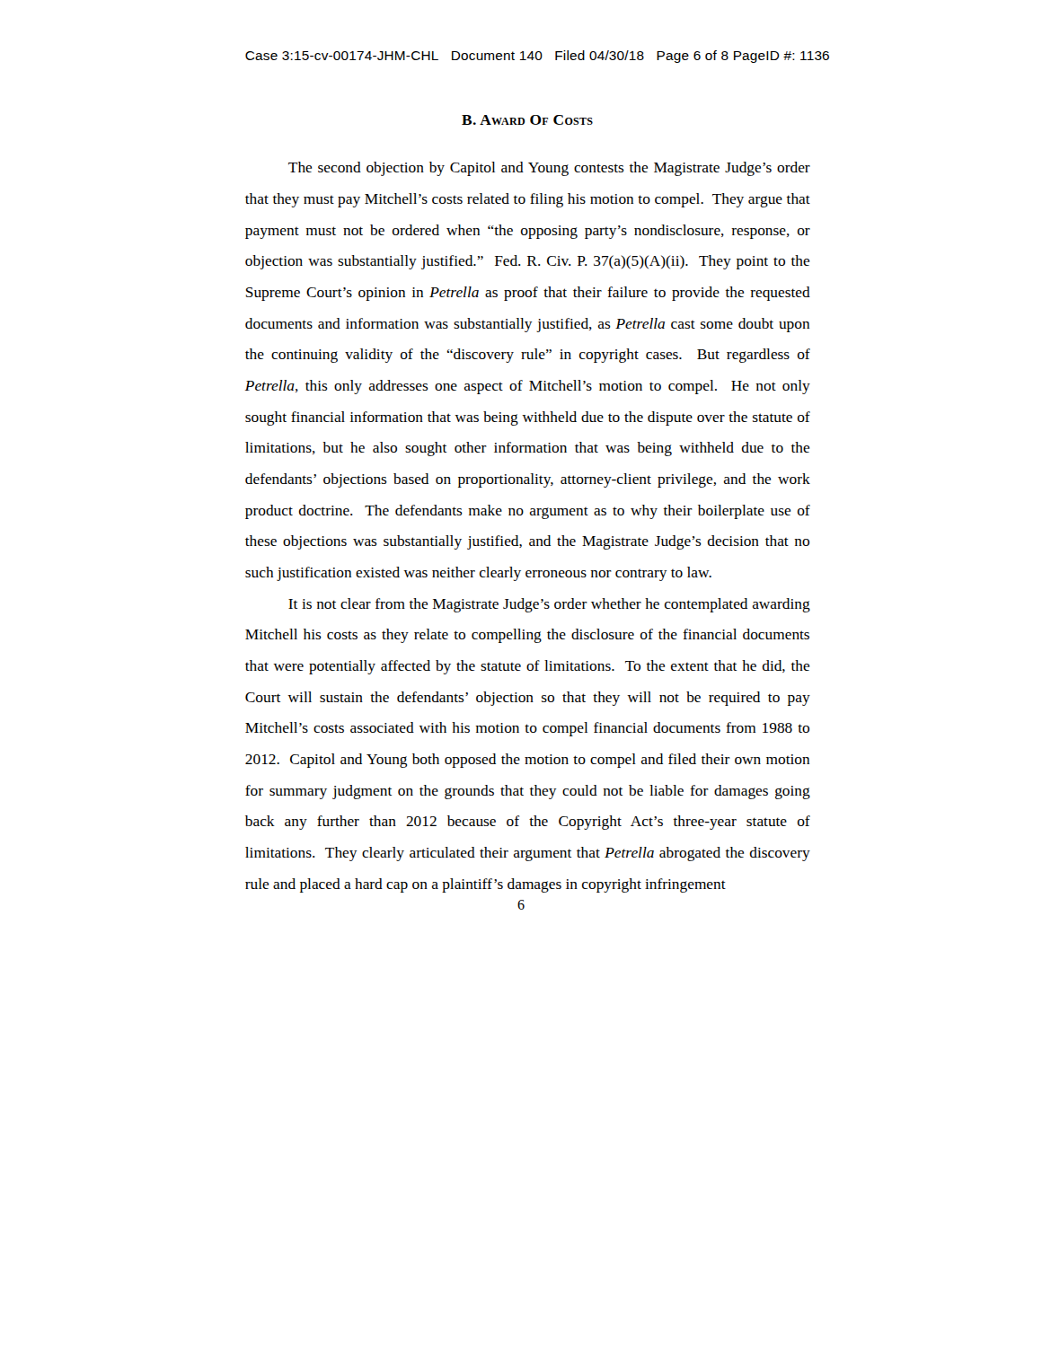Case 3:15-cv-00174-JHM-CHL Document 140 Filed 04/30/18 Page 6 of 8 PageID #: 1136
B. Award Of Costs
The second objection by Capitol and Young contests the Magistrate Judge’s order that they must pay Mitchell’s costs related to filing his motion to compel. They argue that payment must not be ordered when “the opposing party’s nondisclosure, response, or objection was substantially justified.” Fed. R. Civ. P. 37(a)(5)(A)(ii). They point to the Supreme Court’s opinion in Petrella as proof that their failure to provide the requested documents and information was substantially justified, as Petrella cast some doubt upon the continuing validity of the “discovery rule” in copyright cases. But regardless of Petrella, this only addresses one aspect of Mitchell’s motion to compel. He not only sought financial information that was being withheld due to the dispute over the statute of limitations, but he also sought other information that was being withheld due to the defendants’ objections based on proportionality, attorney-client privilege, and the work product doctrine. The defendants make no argument as to why their boilerplate use of these objections was substantially justified, and the Magistrate Judge’s decision that no such justification existed was neither clearly erroneous nor contrary to law.
It is not clear from the Magistrate Judge’s order whether he contemplated awarding Mitchell his costs as they relate to compelling the disclosure of the financial documents that were potentially affected by the statute of limitations. To the extent that he did, the Court will sustain the defendants’ objection so that they will not be required to pay Mitchell’s costs associated with his motion to compel financial documents from 1988 to 2012. Capitol and Young both opposed the motion to compel and filed their own motion for summary judgment on the grounds that they could not be liable for damages going back any further than 2012 because of the Copyright Act’s three-year statute of limitations. They clearly articulated their argument that Petrella abrogated the discovery rule and placed a hard cap on a plaintiff’s damages in copyright infringement
6